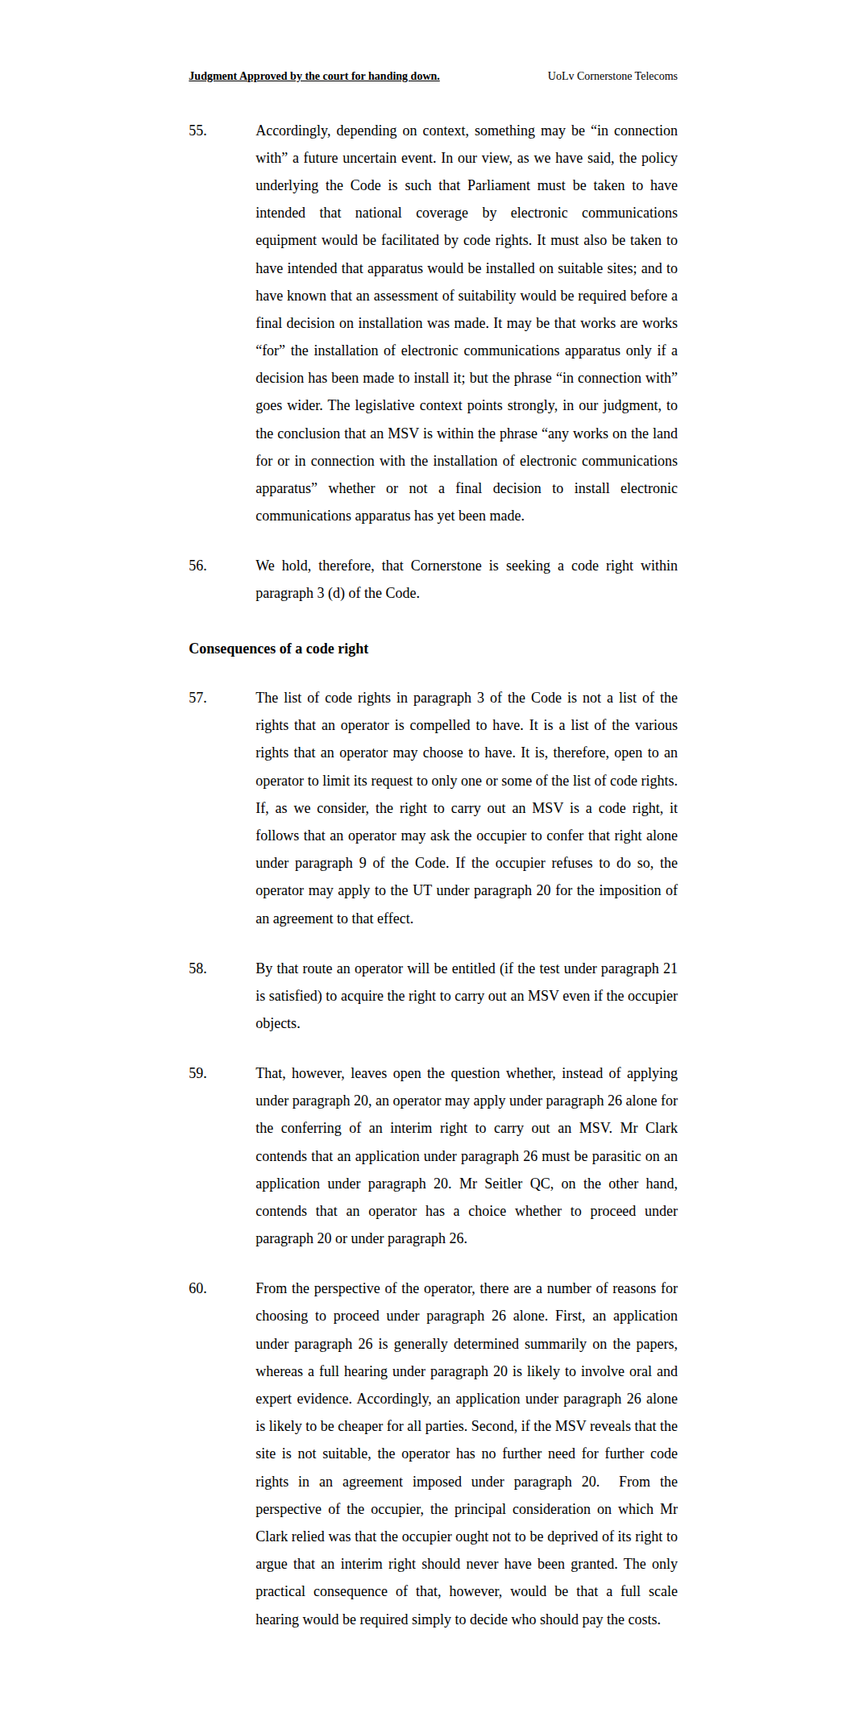Judgment Approved by the court for handing down. UoLv Cornerstone Telecoms
Accordingly, depending on context, something may be “in connection with” a future uncertain event. In our view, as we have said, the policy underlying the Code is such that Parliament must be taken to have intended that national coverage by electronic communications equipment would be facilitated by code rights. It must also be taken to have intended that apparatus would be installed on suitable sites; and to have known that an assessment of suitability would be required before a final decision on installation was made. It may be that works are works “for” the installation of electronic communications apparatus only if a decision has been made to install it; but the phrase “in connection with” goes wider. The legislative context points strongly, in our judgment, to the conclusion that an MSV is within the phrase “any works on the land for or in connection with the installation of electronic communications apparatus” whether or not a final decision to install electronic communications apparatus has yet been made.
We hold, therefore, that Cornerstone is seeking a code right within paragraph 3 (d) of the Code.
Consequences of a code right
The list of code rights in paragraph 3 of the Code is not a list of the rights that an operator is compelled to have. It is a list of the various rights that an operator may choose to have. It is, therefore, open to an operator to limit its request to only one or some of the list of code rights. If, as we consider, the right to carry out an MSV is a code right, it follows that an operator may ask the occupier to confer that right alone under paragraph 9 of the Code. If the occupier refuses to do so, the operator may apply to the UT under paragraph 20 for the imposition of an agreement to that effect.
By that route an operator will be entitled (if the test under paragraph 21 is satisfied) to acquire the right to carry out an MSV even if the occupier objects.
That, however, leaves open the question whether, instead of applying under paragraph 20, an operator may apply under paragraph 26 alone for the conferring of an interim right to carry out an MSV. Mr Clark contends that an application under paragraph 26 must be parasitic on an application under paragraph 20. Mr Seitler QC, on the other hand, contends that an operator has a choice whether to proceed under paragraph 20 or under paragraph 26.
From the perspective of the operator, there are a number of reasons for choosing to proceed under paragraph 26 alone. First, an application under paragraph 26 is generally determined summarily on the papers, whereas a full hearing under paragraph 20 is likely to involve oral and expert evidence. Accordingly, an application under paragraph 26 alone is likely to be cheaper for all parties. Second, if the MSV reveals that the site is not suitable, the operator has no further need for further code rights in an agreement imposed under paragraph 20. From the perspective of the occupier, the principal consideration on which Mr Clark relied was that the occupier ought not to be deprived of its right to argue that an interim right should never have been granted. The only practical consequence of that, however, would be that a full scale hearing would be required simply to decide who should pay the costs.